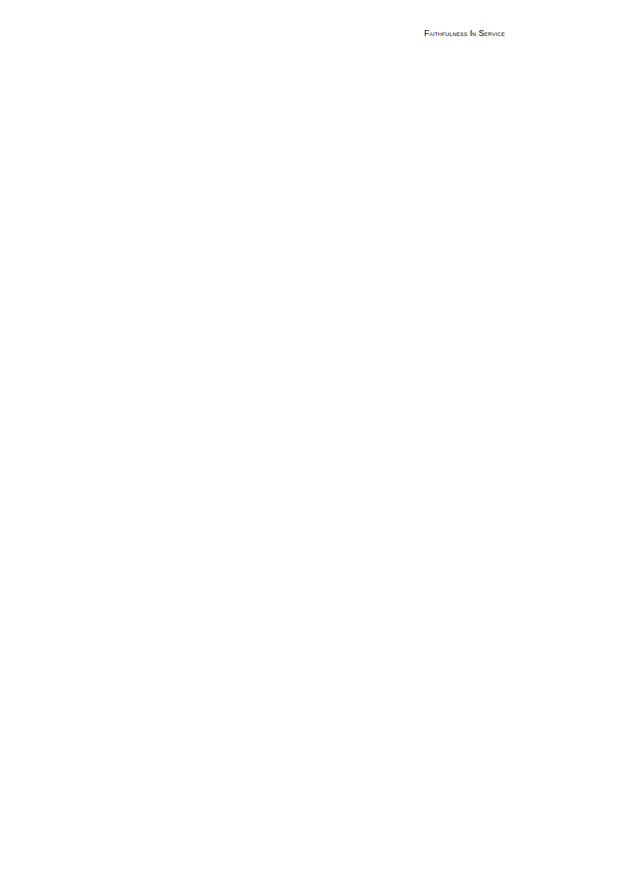Faithfulness In Service